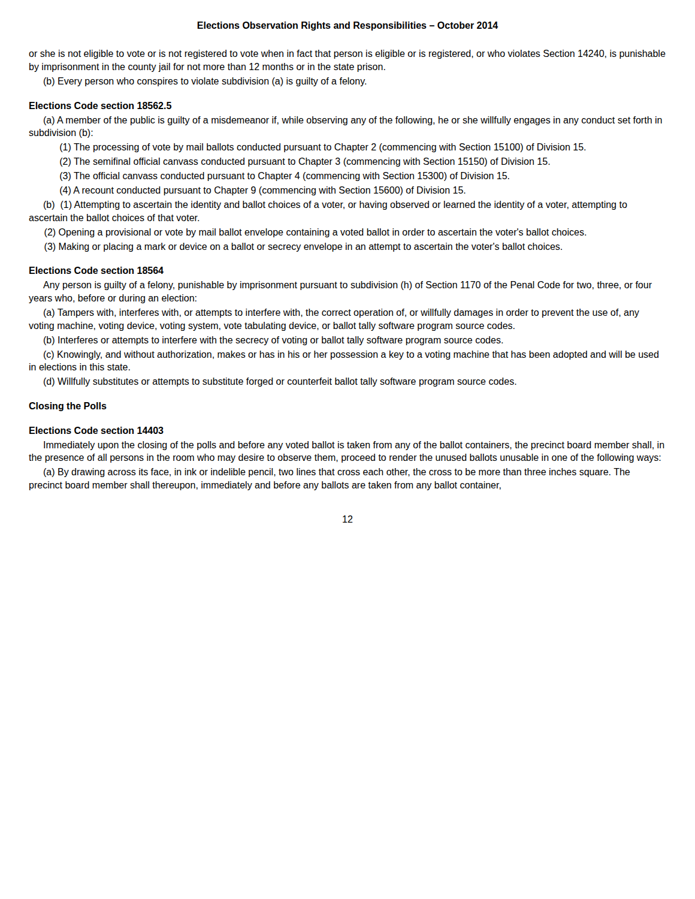Elections Observation Rights and Responsibilities – October 2014
or she is not eligible to vote or is not registered to vote when in fact that person is eligible or is registered, or who violates Section 14240, is punishable by imprisonment in the county jail for not more than 12 months or in the state prison.
(b) Every person who conspires to violate subdivision (a) is guilty of a felony.
Elections Code section 18562.5
(a) A member of the public is guilty of a misdemeanor if, while observing any of the following, he or she willfully engages in any conduct set forth in subdivision (b):
(1) The processing of vote by mail ballots conducted pursuant to Chapter 2 (commencing with Section 15100) of Division 15.
(2) The semifinal official canvass conducted pursuant to Chapter 3 (commencing with Section 15150) of Division 15.
(3) The official canvass conducted pursuant to Chapter 4 (commencing with Section 15300) of Division 15.
(4) A recount conducted pursuant to Chapter 9 (commencing with Section 15600) of Division 15.
(b) (1) Attempting to ascertain the identity and ballot choices of a voter, or having observed or learned the identity of a voter, attempting to ascertain the ballot choices of that voter.
(2) Opening a provisional or vote by mail ballot envelope containing a voted ballot in order to ascertain the voter's ballot choices.
(3) Making or placing a mark or device on a ballot or secrecy envelope in an attempt to ascertain the voter's ballot choices.
Elections Code section 18564
Any person is guilty of a felony, punishable by imprisonment pursuant to subdivision (h) of Section 1170 of the Penal Code for two, three, or four years who, before or during an election:
(a) Tampers with, interferes with, or attempts to interfere with, the correct operation of, or willfully damages in order to prevent the use of, any voting machine, voting device, voting system, vote tabulating device, or ballot tally software program source codes.
(b) Interferes or attempts to interfere with the secrecy of voting or ballot tally software program source codes.
(c) Knowingly, and without authorization, makes or has in his or her possession a key to a voting machine that has been adopted and will be used in elections in this state.
(d) Willfully substitutes or attempts to substitute forged or counterfeit ballot tally software program source codes.
Closing the Polls
Elections Code section 14403
Immediately upon the closing of the polls and before any voted ballot is taken from any of the ballot containers, the precinct board member shall, in the presence of all persons in the room who may desire to observe them, proceed to render the unused ballots unusable in one of the following ways:
(a) By drawing across its face, in ink or indelible pencil, two lines that cross each other, the cross to be more than three inches square. The precinct board member shall thereupon, immediately and before any ballots are taken from any ballot container,
12